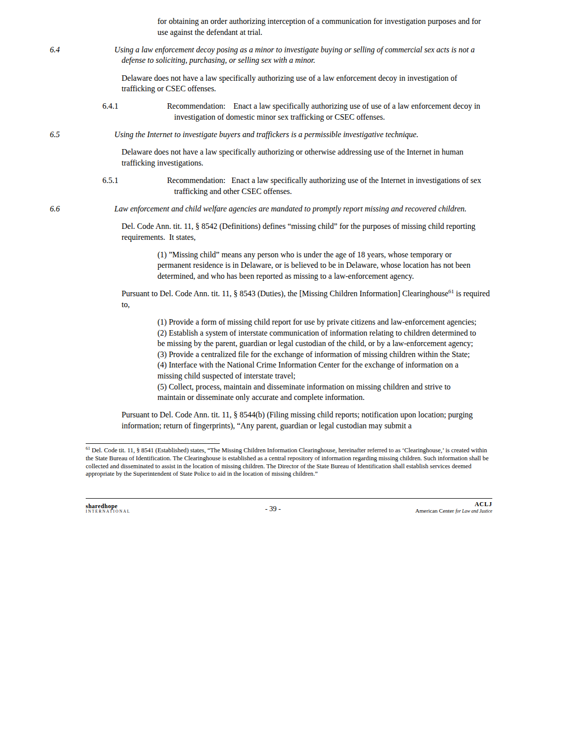for obtaining an order authorizing interception of a communication for investigation purposes and for use against the defendant at trial.
6.4 Using a law enforcement decoy posing as a minor to investigate buying or selling of commercial sex acts is not a defense to soliciting, purchasing, or selling sex with a minor.
Delaware does not have a law specifically authorizing use of a law enforcement decoy in investigation of trafficking or CSEC offenses.
6.4.1 Recommendation: Enact a law specifically authorizing use of use of a law enforcement decoy in investigation of domestic minor sex trafficking or CSEC offenses.
6.5 Using the Internet to investigate buyers and traffickers is a permissible investigative technique.
Delaware does not have a law specifically authorizing or otherwise addressing use of the Internet in human trafficking investigations.
6.5.1 Recommendation: Enact a law specifically authorizing use of the Internet in investigations of sex trafficking and other CSEC offenses.
6.6 Law enforcement and child welfare agencies are mandated to promptly report missing and recovered children.
Del. Code Ann. tit. 11, § 8542 (Definitions) defines “missing child” for the purposes of missing child reporting requirements. It states,
(1) ”Missing child” means any person who is under the age of 18 years, whose temporary or permanent residence is in Delaware, or is believed to be in Delaware, whose location has not been determined, and who has been reported as missing to a law-enforcement agency.
Pursuant to Del. Code Ann. tit. 11, § 8543 (Duties), the [Missing Children Information] Clearinghouse61 is required to,
(1) Provide a form of missing child report for use by private citizens and law-enforcement agencies;
(2) Establish a system of interstate communication of information relating to children determined to be missing by the parent, guardian or legal custodian of the child, or by a law-enforcement agency;
(3) Provide a centralized file for the exchange of information of missing children within the State;
(4) Interface with the National Crime Information Center for the exchange of information on a missing child suspected of interstate travel;
(5) Collect, process, maintain and disseminate information on missing children and strive to maintain or disseminate only accurate and complete information.
Pursuant to Del. Code Ann. tit. 11, § 8544(b) (Filing missing child reports; notification upon location; purging information; return of fingerprints), “Any parent, guardian or legal custodian may submit a
61 Del. Code tit. 11, § 8541 (Established) states, “The Missing Children Information Clearinghouse, hereinafter referred to as ‘Clearinghouse,’ is created within the State Bureau of Identification. The Clearinghouse is established as a central repository of information regarding missing children. Such information shall be collected and disseminated to assist in the location of missing children. The Director of the State Bureau of Identification shall establish services deemed appropriate by the Superintendent of State Police to aid in the location of missing children.”
sharedhopeINTERNATIONAL
- 39 -
ACLJ
American Center for Law and Justice